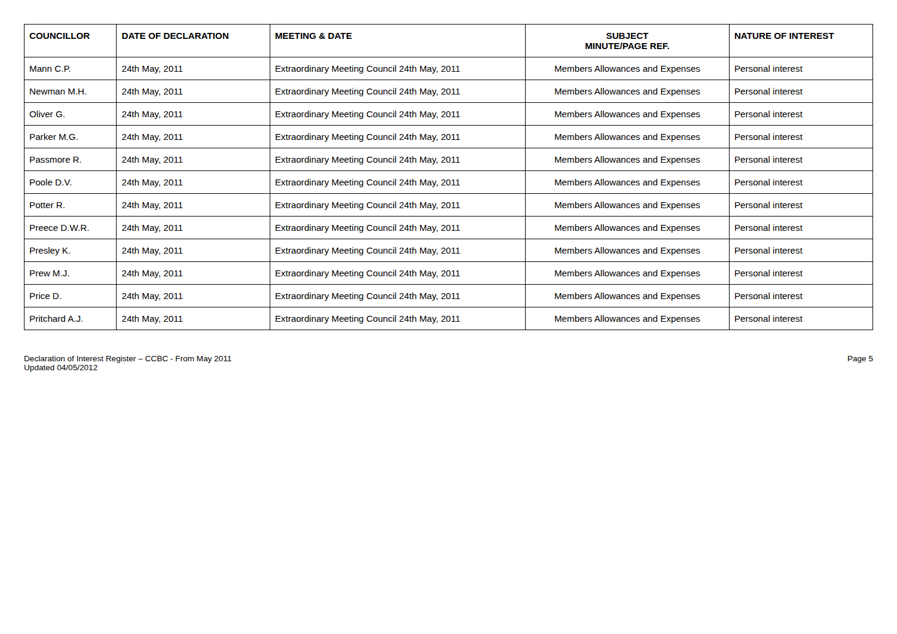| Councillor | Date of Declaration | Meeting & Date | Subject Minute/Page Ref. | Nature of Interest |
| --- | --- | --- | --- | --- |
| Mann C.P. | 24th May, 2011 | Extraordinary Meeting Council 24th May, 2011 | Members Allowances and Expenses | Personal interest |
| Newman M.H. | 24th May, 2011 | Extraordinary Meeting Council 24th May, 2011 | Members Allowances and Expenses | Personal interest |
| Oliver G. | 24th May, 2011 | Extraordinary Meeting Council 24th May, 2011 | Members Allowances and Expenses | Personal interest |
| Parker M.G. | 24th May, 2011 | Extraordinary Meeting Council 24th May, 2011 | Members Allowances and Expenses | Personal interest |
| Passmore R. | 24th May, 2011 | Extraordinary Meeting Council 24th May, 2011 | Members Allowances and Expenses | Personal interest |
| Poole D.V. | 24th May, 2011 | Extraordinary Meeting Council 24th May, 2011 | Members Allowances and Expenses | Personal interest |
| Potter R. | 24th May, 2011 | Extraordinary Meeting Council 24th May, 2011 | Members Allowances and Expenses | Personal interest |
| Preece D.W.R. | 24th May, 2011 | Extraordinary Meeting Council 24th May, 2011 | Members Allowances and Expenses | Personal interest |
| Presley K. | 24th May, 2011 | Extraordinary Meeting Council 24th May, 2011 | Members Allowances and Expenses | Personal interest |
| Prew M.J. | 24th May, 2011 | Extraordinary Meeting Council 24th May, 2011 | Members Allowances and Expenses | Personal interest |
| Price D. | 24th May, 2011 | Extraordinary Meeting Council 24th May, 2011 | Members Allowances and Expenses | Personal interest |
| Pritchard A.J. | 24th May, 2011 | Extraordinary Meeting Council 24th May, 2011 | Members Allowances and Expenses | Personal interest |
Declaration of Interest Register – CCBC - From May 2011
Updated 04/05/2012
Page 5